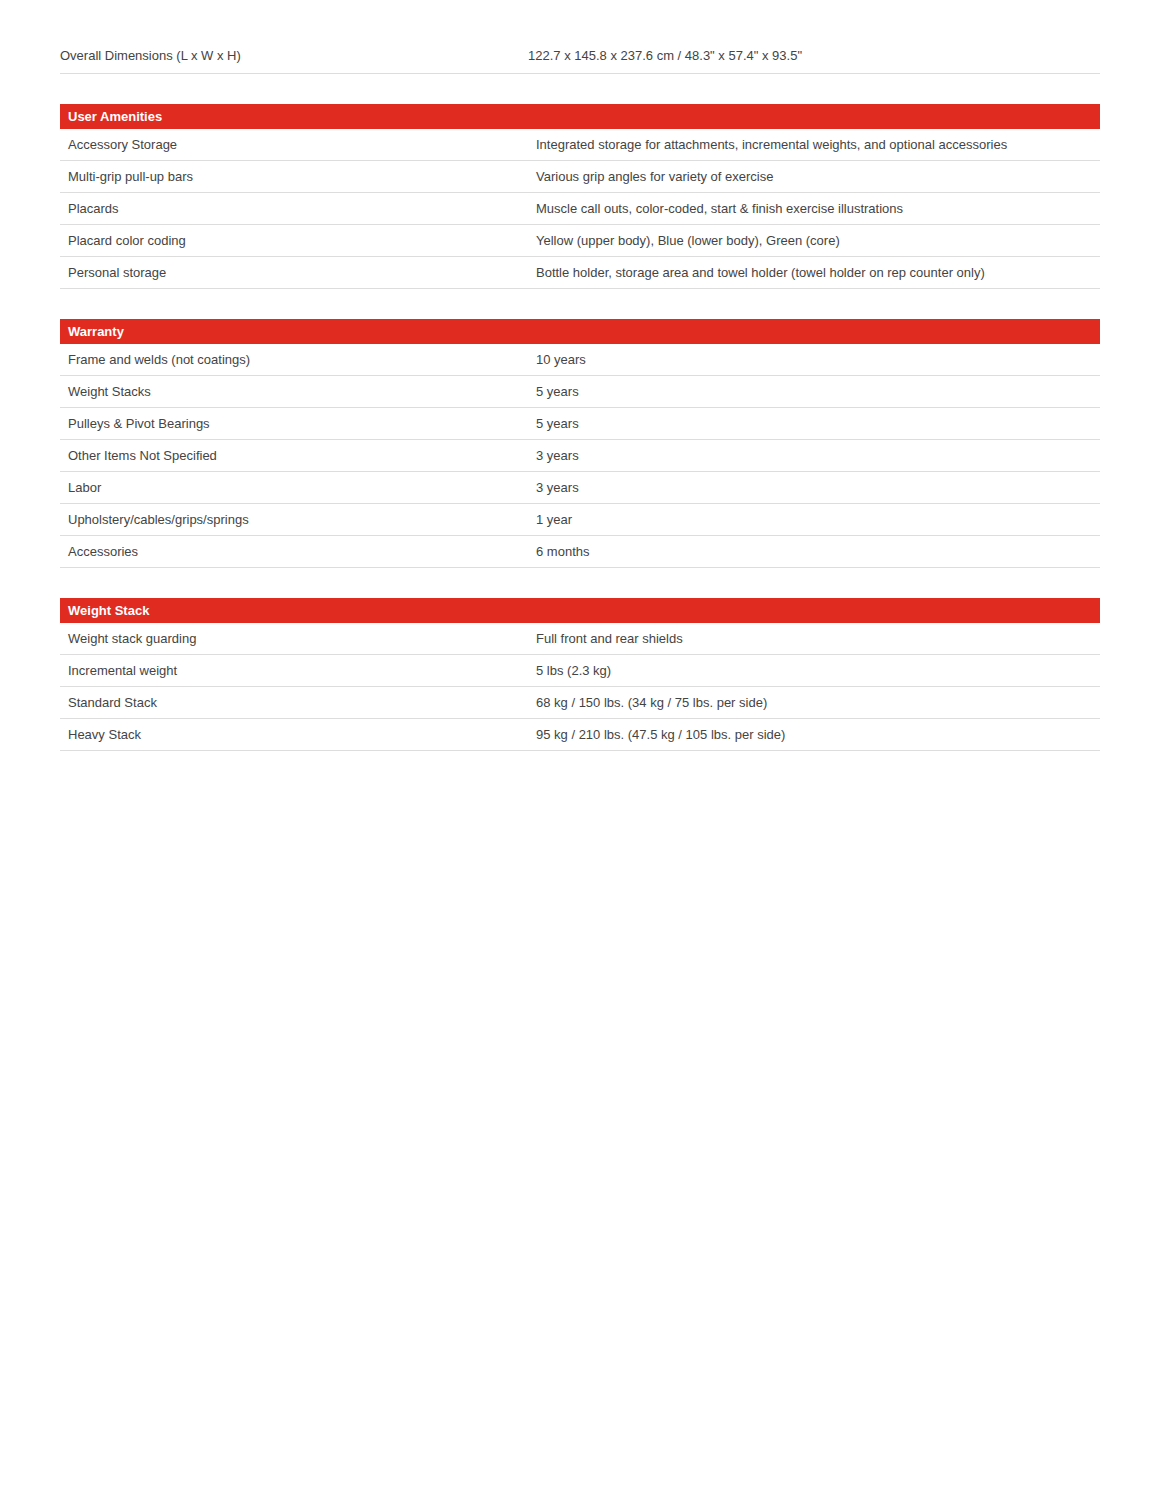Overall Dimensions (L x W x H)
122.7 x 145.8 x 237.6 cm / 48.3" x 57.4" x 93.5"
User Amenities
| Accessory Storage | Integrated storage for attachments, incremental weights, and optional accessories |
| Multi-grip pull-up bars | Various grip angles for variety of exercise |
| Placards | Muscle call outs, color-coded, start & finish exercise illustrations |
| Placard color coding | Yellow (upper body), Blue (lower body), Green (core) |
| Personal storage | Bottle holder, storage area and towel holder (towel holder on rep counter only) |
Warranty
| Frame and welds (not coatings) | 10 years |
| Weight Stacks | 5 years |
| Pulleys & Pivot Bearings | 5 years |
| Other Items Not Specified | 3 years |
| Labor | 3 years |
| Upholstery/cables/grips/springs | 1 year |
| Accessories | 6 months |
Weight Stack
| Weight stack guarding | Full front and rear shields |
| Incremental weight | 5 lbs (2.3 kg) |
| Standard Stack | 68 kg / 150 lbs. (34 kg / 75 lbs. per side) |
| Heavy Stack | 95 kg / 210 lbs. (47.5 kg / 105 lbs. per side) |